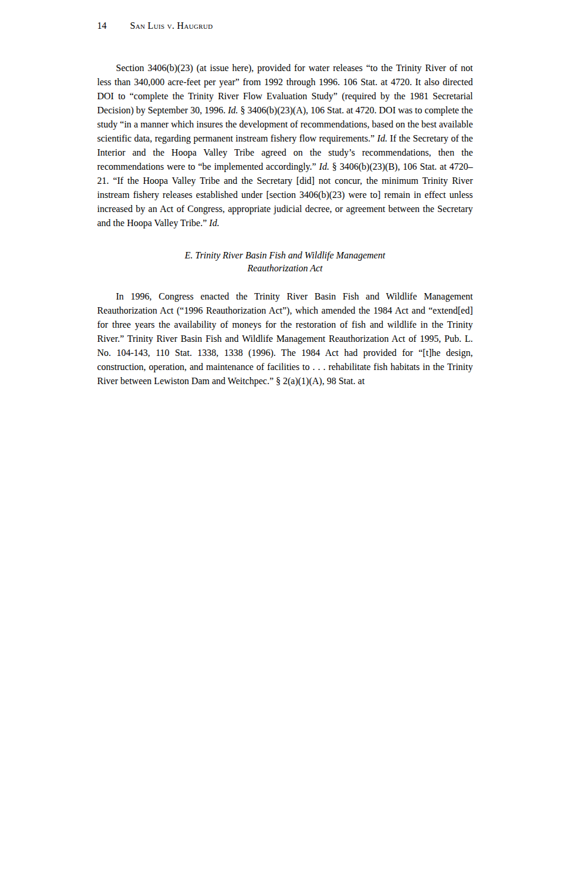14 San Luis v. Haugrud
Section 3406(b)(23) (at issue here), provided for water releases “to the Trinity River of not less than 340,000 acre-feet per year” from 1992 through 1996. 106 Stat. at 4720. It also directed DOI to “complete the Trinity River Flow Evaluation Study” (required by the 1981 Secretarial Decision) by September 30, 1996. Id. § 3406(b)(23)(A), 106 Stat. at 4720. DOI was to complete the study “in a manner which insures the development of recommendations, based on the best available scientific data, regarding permanent instream fishery flow requirements.” Id. If the Secretary of the Interior and the Hoopa Valley Tribe agreed on the study’s recommendations, then the recommendations were to “be implemented accordingly.” Id. § 3406(b)(23)(B), 106 Stat. at 4720–21. “If the Hoopa Valley Tribe and the Secretary [did] not concur, the minimum Trinity River instream fishery releases established under [section 3406(b)(23) were to] remain in effect unless increased by an Act of Congress, appropriate judicial decree, or agreement between the Secretary and the Hoopa Valley Tribe.” Id.
E. Trinity River Basin Fish and Wildlife Management
Reauthorization Act
In 1996, Congress enacted the Trinity River Basin Fish and Wildlife Management Reauthorization Act (“1996 Reauthorization Act”), which amended the 1984 Act and “extend[ed] for three years the availability of moneys for the restoration of fish and wildlife in the Trinity River.” Trinity River Basin Fish and Wildlife Management Reauthorization Act of 1995, Pub. L. No. 104-143, 110 Stat. 1338, 1338 (1996). The 1984 Act had provided for “[t]he design, construction, operation, and maintenance of facilities to . . . rehabilitate fish habitats in the Trinity River between Lewiston Dam and Weitchpec.” § 2(a)(1)(A), 98 Stat. at